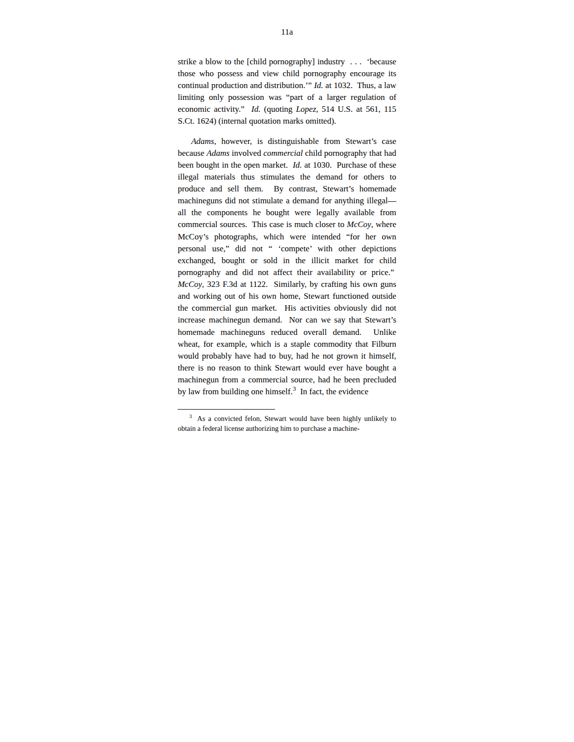11a
strike a blow to the [child pornography] industry . . . ‘because those who possess and view child pornography encourage its continual production and distribution.’” Id. at 1032. Thus, a law limiting only possession was “part of a larger regulation of economic activity.” Id. (quoting Lopez, 514 U.S. at 561, 115 S.Ct. 1624) (internal quotation marks omitted).
Adams, however, is distinguishable from Stewart’s case because Adams involved commercial child pornography that had been bought in the open market. Id. at 1030. Purchase of these illegal materials thus stimulates the demand for others to produce and sell them. By contrast, Stewart’s homemade machineguns did not stimulate a demand for anything illegal—all the components he bought were legally available from commercial sources. This case is much closer to McCoy, where McCoy’s photographs, which were intended “for her own personal use,” did not “ ‘compete’ with other depictions exchanged, bought or sold in the illicit market for child pornography and did not affect their availability or price.” McCoy, 323 F.3d at 1122. Similarly, by crafting his own guns and working out of his own home, Stewart functioned outside the commercial gun market. His activities obviously did not increase machinegun demand. Nor can we say that Stewart’s homemade machineguns reduced overall demand. Unlike wheat, for example, which is a staple commodity that Filburn would probably have had to buy, had he not grown it himself, there is no reason to think Stewart would ever have bought a machinegun from a commercial source, had he been precluded by law from building one himself.3 In fact, the evidence
3 As a convicted felon, Stewart would have been highly unlikely to obtain a federal license authorizing him to purchase a machine-